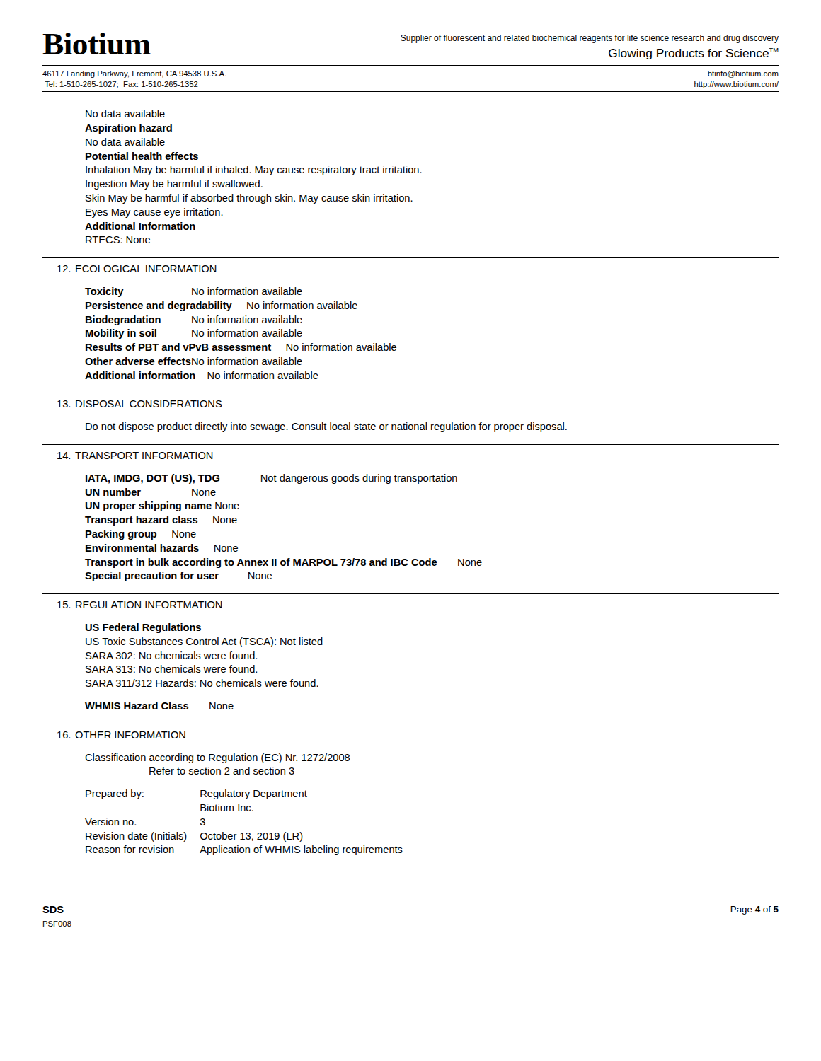Biotium
Supplier of fluorescent and related biochemical reagents for life science research and drug discovery
Glowing Products for ScienceTM
46117 Landing Parkway, Fremont, CA 94538 U.S.A.
Tel: 1-510-265-1027; Fax: 1-510-265-1352
btinfo@biotium.com
http://www.biotium.com/
No data available
Aspiration hazard
No data available
Potential health effects
Inhalation May be harmful if inhaled. May cause respiratory tract irritation.
Ingestion May be harmful if swallowed.
Skin May be harmful if absorbed through skin. May cause skin irritation.
Eyes May cause eye irritation.
Additional Information
RTECS: None
12. ECOLOGICAL INFORMATION
Toxicity No information available
Persistence and degradability No information available
Biodegradation No information available
Mobility in soil No information available
Results of PBT and vPvB assessment No information available
Other adverse effects No information available
Additional information No information available
13. DISPOSAL CONSIDERATIONS
Do not dispose product directly into sewage. Consult local state or national regulation for proper disposal.
14. TRANSPORT INFORMATION
IATA, IMDG, DOT (US), TDG Not dangerous goods during transportation
UN number None
UN proper shipping name None
Transport hazard class None
Packing group None
Environmental hazards None
Transport in bulk according to Annex II of MARPOL 73/78 and IBC Code None
Special precaution for user None
15. REGULATION INFORTMATION
US Federal Regulations
US Toxic Substances Control Act (TSCA): Not listed
SARA 302: No chemicals were found.
SARA 313: No chemicals were found.
SARA 311/312 Hazards: No chemicals were found.
WHMIS Hazard Class None
16. OTHER INFORMATION
Classification according to Regulation (EC) Nr. 1272/2008
Refer to section 2 and section 3
| Prepared by: | Regulatory Department |
| | Biotium Inc. |
| Version no. | 3 |
| Revision date (Initials) | October 13, 2019 (LR) |
| Reason for revision | Application of WHMIS labeling requirements |
SDS
PSF008
Page 4 of 5